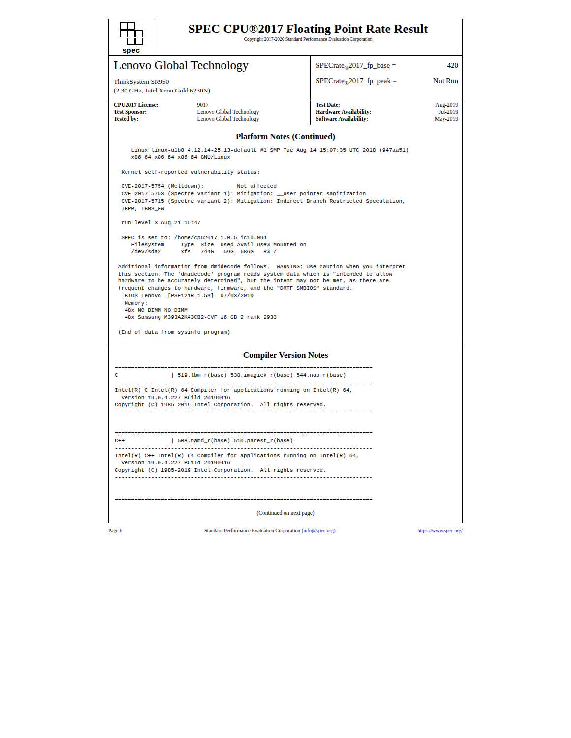spec
SPEC CPU®2017 Floating Point Rate Result
Copyright 2017-2020 Standard Performance Evaluation Corporation
Lenovo Global Technology
ThinkSystem SR950
(2.30 GHz, Intel Xeon Gold 6230N)
SPECrate®2017_fp_base = 420
SPECrate®2017_fp_peak = Not Run
| CPU2017 License: | 9017 |
| Test Sponsor: | Lenovo Global Technology |
| Tested by: | Lenovo Global Technology |
| Test Date: | Aug-2019 |
| Hardware Availability: | Jul-2019 |
| Software Availability: | May-2019 |
Platform Notes (Continued)
     Linux linux-u1b8 4.12.14-25.13-default #1 SMP Tue Aug 14 15:07:35 UTC 2018 (947aa51)
     x86_64 x86_64 x86_64 GNU/Linux

  Kernel self-reported vulnerability status:

  CVE-2017-5754 (Meltdown):          Not affected
  CVE-2017-5753 (Spectre variant 1): Mitigation: __user pointer sanitization
  CVE-2017-5715 (Spectre variant 2): Mitigation: Indirect Branch Restricted Speculation,
  IBPB, IBRS_FW

  run-level 3 Aug 21 15:47

  SPEC is set to: /home/cpu2017-1.0.5-ic19.0u4
     Filesystem     Type  Size  Used Avail Use% Mounted on
     /dev/sda2      xfs   744G   59G  686G   8% /

 Additional information from dmidecode follows.  WARNING: Use caution when you interpret
 this section. The 'dmidecode' program reads system data which is "intended to allow
 hardware to be accurately determined", but the intent may not be met, as there are
 frequent changes to hardware, firmware, and the "DMTF SMBIOS" standard.
   BIOS Lenovo -[PSE121R-1.53]- 07/03/2019
   Memory:
   48x NO DIMM NO DIMM
   48x Samsung M393A2K43CB2-CVF 16 GB 2 rank 2933

 (End of data from sysinfo program)
Compiler Version Notes
==============================================================================
C                | 519.lbm_r(base) 538.imagick_r(base) 544.nab_r(base)
------------------------------------------------------------------------------
Intel(R) C Intel(R) 64 Compiler for applications running on Intel(R) 64,
  Version 19.0.4.227 Build 20190416
Copyright (C) 1985-2019 Intel Corporation.  All rights reserved.
------------------------------------------------------------------------------


==============================================================================
C++              | 508.namd_r(base) 510.parest_r(base)
------------------------------------------------------------------------------
Intel(R) C++ Intel(R) 64 Compiler for applications running on Intel(R) 64,
  Version 19.0.4.227 Build 20190416
Copyright (C) 1985-2019 Intel Corporation.  All rights reserved.
------------------------------------------------------------------------------


==============================================================================
(Continued on next page)
Page 6
Standard Performance Evaluation Corporation (info@spec.org)
https://www.spec.org/